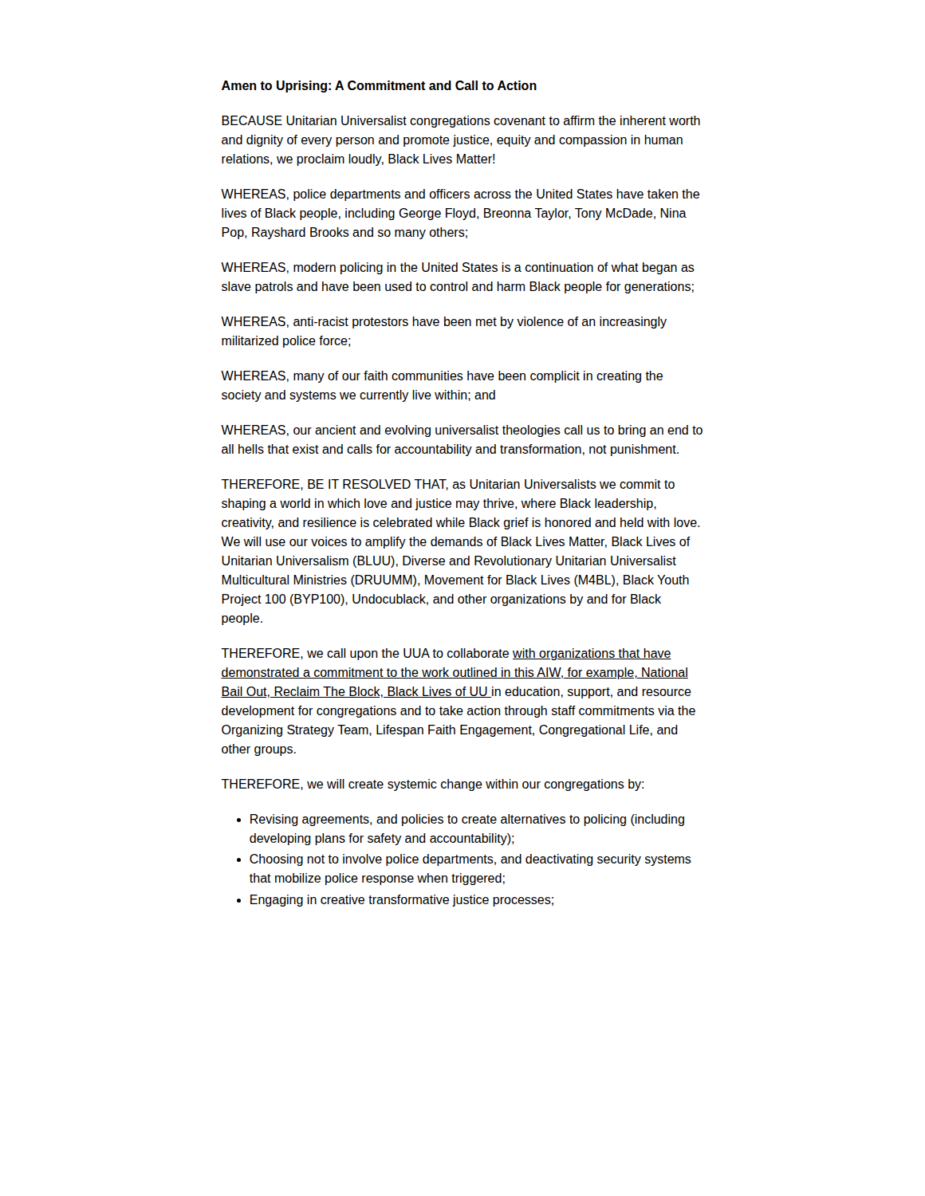Amen to Uprising: A Commitment and Call to Action
BECAUSE Unitarian Universalist congregations covenant to affirm the inherent worth and dignity of every person and promote justice, equity and compassion in human relations, we proclaim loudly, Black Lives Matter!
WHEREAS, police departments and officers across the United States have taken the lives of Black people, including George Floyd, Breonna Taylor, Tony McDade, Nina Pop, Rayshard Brooks and so many others;
WHEREAS, modern policing in the United States is a continuation of what began as slave patrols and have been used to control and harm Black people for generations;
WHEREAS, anti-racist protestors have been met by violence of an increasingly militarized police force;
WHEREAS, many of our faith communities have been complicit in creating the society and systems we currently live within; and
WHEREAS, our ancient and evolving universalist theologies call us to bring an end to all hells that exist and calls for accountability and transformation, not punishment.
THEREFORE, BE IT RESOLVED THAT, as Unitarian Universalists we commit to shaping a world in which love and justice may thrive, where Black leadership, creativity, and resilience is celebrated while Black grief is honored and held with love. We will use our voices to amplify the demands of Black Lives Matter, Black Lives of Unitarian Universalism (BLUU), Diverse and Revolutionary Unitarian Universalist Multicultural Ministries (DRUUMM), Movement for Black Lives (M4BL), Black Youth Project 100 (BYP100), Undocublack, and other organizations by and for Black people.
THEREFORE, we call upon the UUA to collaborate with organizations that have demonstrated a commitment to the work outlined in this AIW, for example, National Bail Out, Reclaim The Block, Black Lives of UU in education, support, and resource development for congregations and to take action through staff commitments via the Organizing Strategy Team, Lifespan Faith Engagement, Congregational Life, and other groups.
THEREFORE, we will create systemic change within our congregations by:
Revising agreements, and policies to create alternatives to policing (including developing plans for safety and accountability);
Choosing not to involve police departments, and deactivating security systems that mobilize police response when triggered;
Engaging in creative transformative justice processes;